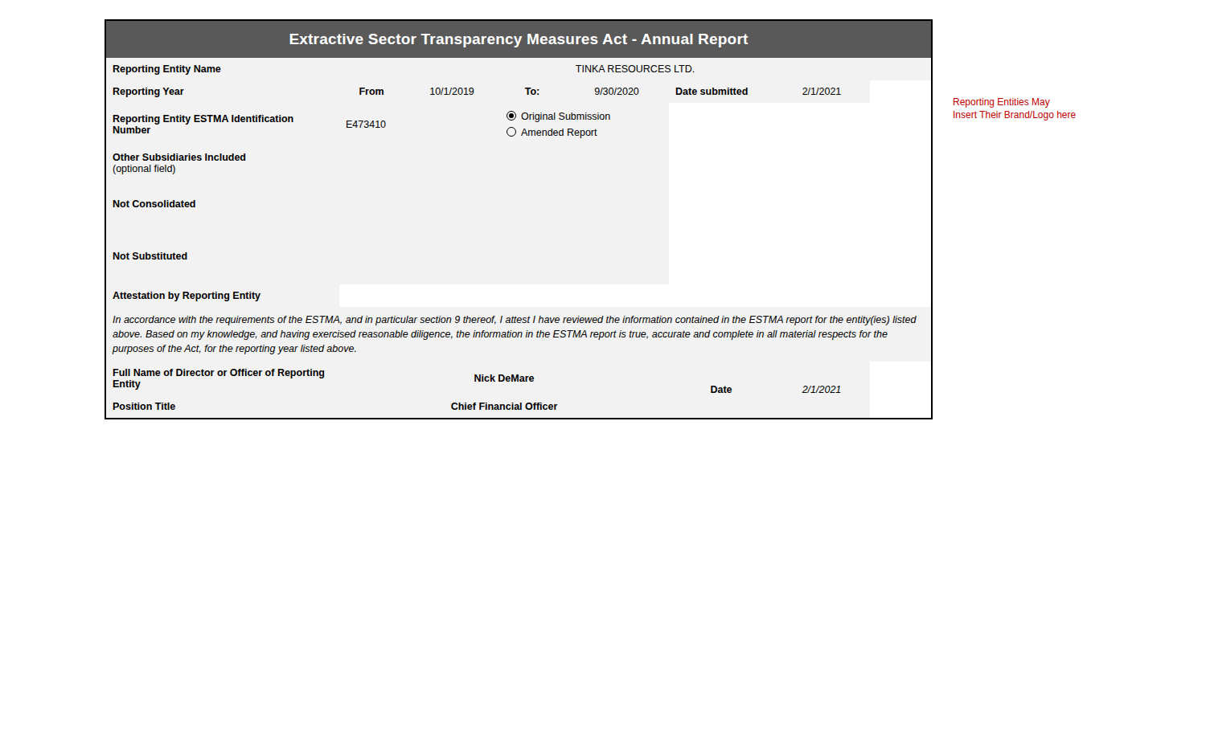Extractive Sector Transparency Measures Act - Annual Report
| Reporting Entity Name | TINKA RESOURCES LTD. |
| Reporting Year | From | 10/1/2019 | To: | 9/30/2020 | Date submitted | 2/1/2021 | |
| Reporting Entity ESTMA Identification Number | E473410 | Original Submission Amended Report | |
| Other Subsidiaries Included (optional field) | | |
| Not Consolidated | | |
| Not Substituted | | |
| Attestation by Reporting Entity | |
| In accordance with the requirements of the ESTMA, and in particular section 9 thereof, I attest I have reviewed the information contained in the ESTMA report for the entity(ies) listed above. Based on my knowledge, and having exercised reasonable diligence, the information in the ESTMA report is true, accurate and complete in all material respects for the purposes of the Act, for the reporting year listed above. |
| Full Name of Director or Officer of Reporting Entity | Nick DeMare | Date | 2/1/2021 | |
| Position Title | Chief Financial Officer |
Reporting Entities May
Insert Their Brand/Logo here